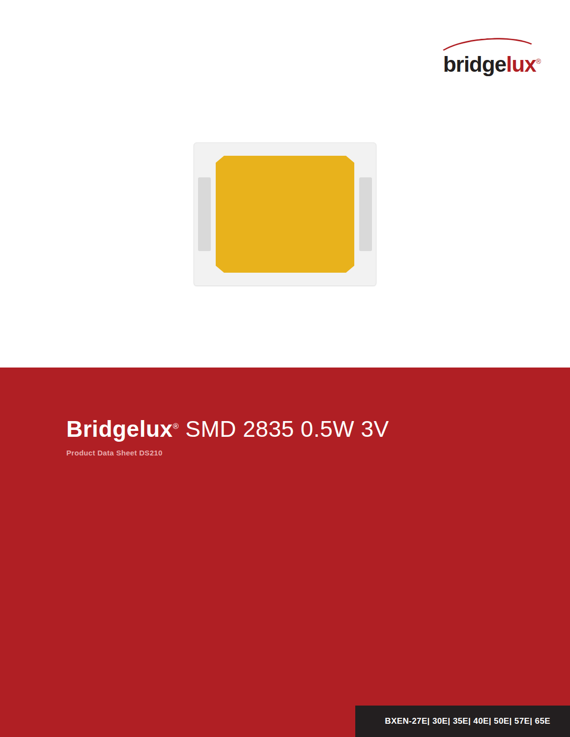bridgelux®
Bridgelux® SMD 2835 0.5W 3V
Product Data Sheet DS210
BXEN-27E| 30E| 35E| 40E| 50E| 57E| 65E